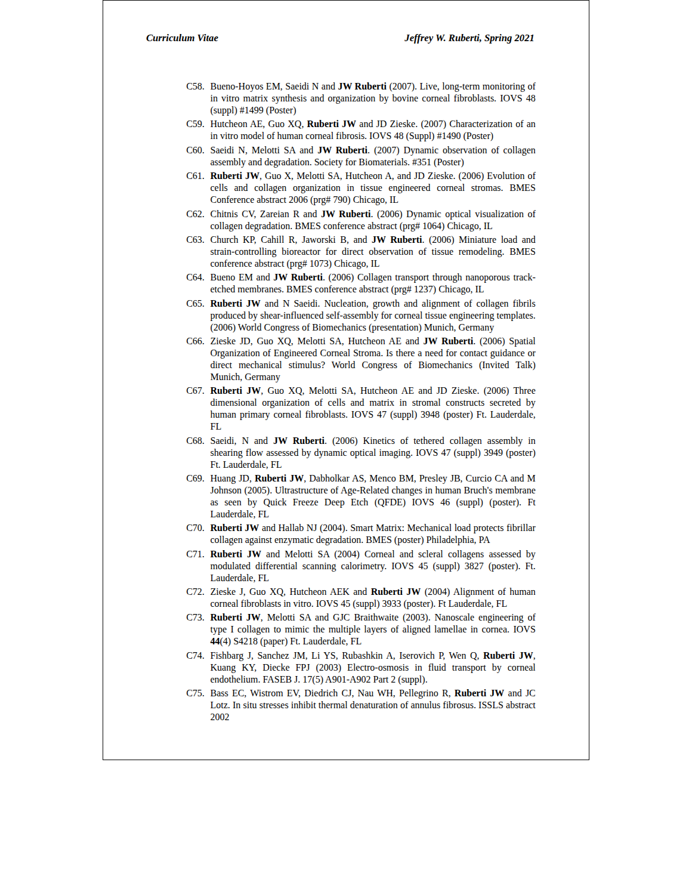Curriculum Vitae Jeffrey W. Ruberti, Spring 2021
C58. Bueno-Hoyos EM, Saeidi N and JW Ruberti (2007). Live, long-term monitoring of in vitro matrix synthesis and organization by bovine corneal fibroblasts. IOVS 48 (suppl) #1499 (Poster)
C59. Hutcheon AE, Guo XQ, Ruberti JW and JD Zieske. (2007) Characterization of an in vitro model of human corneal fibrosis. IOVS 48 (Suppl) #1490 (Poster)
C60. Saeidi N, Melotti SA and JW Ruberti. (2007) Dynamic observation of collagen assembly and degradation. Society for Biomaterials. #351 (Poster)
C61. Ruberti JW, Guo X, Melotti SA, Hutcheon A, and JD Zieske. (2006) Evolution of cells and collagen organization in tissue engineered corneal stromas. BMES Conference abstract 2006 (prg# 790) Chicago, IL
C62. Chitnis CV, Zareian R and JW Ruberti. (2006) Dynamic optical visualization of collagen degradation. BMES conference abstract (prg# 1064) Chicago, IL
C63. Church KP, Cahill R, Jaworski B, and JW Ruberti. (2006) Miniature load and strain-controlling bioreactor for direct observation of tissue remodeling. BMES conference abstract (prg# 1073) Chicago, IL
C64. Bueno EM and JW Ruberti. (2006) Collagen transport through nanoporous track-etched membranes. BMES conference abstract (prg# 1237) Chicago, IL
C65. Ruberti JW and N Saeidi. Nucleation, growth and alignment of collagen fibrils produced by shear-influenced self-assembly for corneal tissue engineering templates. (2006) World Congress of Biomechanics (presentation) Munich, Germany
C66. Zieske JD, Guo XQ, Melotti SA, Hutcheon AE and JW Ruberti. (2006) Spatial Organization of Engineered Corneal Stroma. Is there a need for contact guidance or direct mechanical stimulus? World Congress of Biomechanics (Invited Talk) Munich, Germany
C67. Ruberti JW, Guo XQ, Melotti SA, Hutcheon AE and JD Zieske. (2006) Three dimensional organization of cells and matrix in stromal constructs secreted by human primary corneal fibroblasts. IOVS 47 (suppl) 3948 (poster) Ft. Lauderdale, FL
C68. Saeidi, N and JW Ruberti. (2006) Kinetics of tethered collagen assembly in shearing flow assessed by dynamic optical imaging. IOVS 47 (suppl) 3949 (poster) Ft. Lauderdale, FL
C69. Huang JD, Ruberti JW, Dabholkar AS, Menco BM, Presley JB, Curcio CA and M Johnson (2005). Ultrastructure of Age-Related changes in human Bruch's membrane as seen by Quick Freeze Deep Etch (QFDE) IOVS 46 (suppl) (poster). Ft Lauderdale, FL
C70. Ruberti JW and Hallab NJ (2004). Smart Matrix: Mechanical load protects fibrillar collagen against enzymatic degradation. BMES (poster) Philadelphia, PA
C71. Ruberti JW and Melotti SA (2004) Corneal and scleral collagens assessed by modulated differential scanning calorimetry. IOVS 45 (suppl) 3827 (poster). Ft. Lauderdale, FL
C72. Zieske J, Guo XQ, Hutcheon AEK and Ruberti JW (2004) Alignment of human corneal fibroblasts in vitro. IOVS 45 (suppl) 3933 (poster). Ft Lauderdale, FL
C73. Ruberti JW, Melotti SA and GJC Braithwaite (2003). Nanoscale engineering of type I collagen to mimic the multiple layers of aligned lamellae in cornea. IOVS 44(4) S4218 (paper) Ft. Lauderdale, FL
C74. Fishbarg J, Sanchez JM, Li YS, Rubashkin A, Iserovich P, Wen Q, Ruberti JW, Kuang KY, Diecke FPJ (2003) Electro-osmosis in fluid transport by corneal endothelium. FASEB J. 17(5) A901-A902 Part 2 (suppl).
C75. Bass EC, Wistrom EV, Diedrich CJ, Nau WH, Pellegrino R, Ruberti JW and JC Lotz. In situ stresses inhibit thermal denaturation of annulus fibrosus. ISSLS abstract 2002